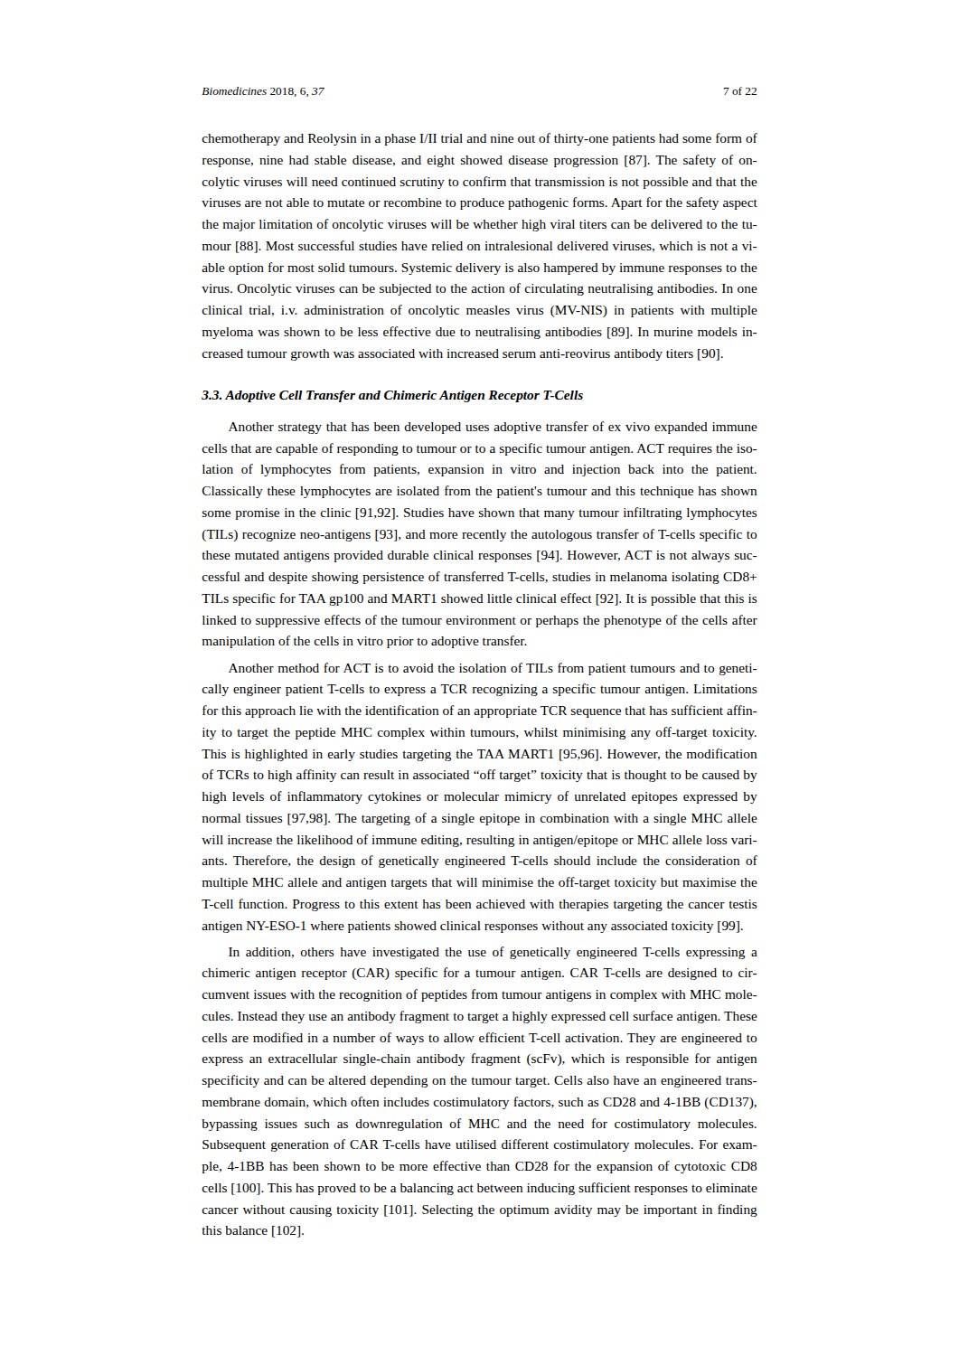Biomedicines 2018, 6, 37 7 of 22
chemotherapy and Reolysin in a phase I/II trial and nine out of thirty-one patients had some form of response, nine had stable disease, and eight showed disease progression [87]. The safety of oncolytic viruses will need continued scrutiny to confirm that transmission is not possible and that the viruses are not able to mutate or recombine to produce pathogenic forms. Apart for the safety aspect the major limitation of oncolytic viruses will be whether high viral titers can be delivered to the tumour [88]. Most successful studies have relied on intralesional delivered viruses, which is not a viable option for most solid tumours. Systemic delivery is also hampered by immune responses to the virus. Oncolytic viruses can be subjected to the action of circulating neutralising antibodies. In one clinical trial, i.v. administration of oncolytic measles virus (MV-NIS) in patients with multiple myeloma was shown to be less effective due to neutralising antibodies [89]. In murine models increased tumour growth was associated with increased serum anti-reovirus antibody titers [90].
3.3. Adoptive Cell Transfer and Chimeric Antigen Receptor T-Cells
Another strategy that has been developed uses adoptive transfer of ex vivo expanded immune cells that are capable of responding to tumour or to a specific tumour antigen. ACT requires the isolation of lymphocytes from patients, expansion in vitro and injection back into the patient. Classically these lymphocytes are isolated from the patient's tumour and this technique has shown some promise in the clinic [91,92]. Studies have shown that many tumour infiltrating lymphocytes (TILs) recognize neo-antigens [93], and more recently the autologous transfer of T-cells specific to these mutated antigens provided durable clinical responses [94]. However, ACT is not always successful and despite showing persistence of transferred T-cells, studies in melanoma isolating CD8+ TILs specific for TAA gp100 and MART1 showed little clinical effect [92]. It is possible that this is linked to suppressive effects of the tumour environment or perhaps the phenotype of the cells after manipulation of the cells in vitro prior to adoptive transfer.
Another method for ACT is to avoid the isolation of TILs from patient tumours and to genetically engineer patient T-cells to express a TCR recognizing a specific tumour antigen. Limitations for this approach lie with the identification of an appropriate TCR sequence that has sufficient affinity to target the peptide MHC complex within tumours, whilst minimising any off-target toxicity. This is highlighted in early studies targeting the TAA MART1 [95,96]. However, the modification of TCRs to high affinity can result in associated “off target” toxicity that is thought to be caused by high levels of inflammatory cytokines or molecular mimicry of unrelated epitopes expressed by normal tissues [97,98]. The targeting of a single epitope in combination with a single MHC allele will increase the likelihood of immune editing, resulting in antigen/epitope or MHC allele loss variants. Therefore, the design of genetically engineered T-cells should include the consideration of multiple MHC allele and antigen targets that will minimise the off-target toxicity but maximise the T-cell function. Progress to this extent has been achieved with therapies targeting the cancer testis antigen NY-ESO-1 where patients showed clinical responses without any associated toxicity [99].
In addition, others have investigated the use of genetically engineered T-cells expressing a chimeric antigen receptor (CAR) specific for a tumour antigen. CAR T-cells are designed to circumvent issues with the recognition of peptides from tumour antigens in complex with MHC molecules. Instead they use an antibody fragment to target a highly expressed cell surface antigen. These cells are modified in a number of ways to allow efficient T-cell activation. They are engineered to express an extracellular single-chain antibody fragment (scFv), which is responsible for antigen specificity and can be altered depending on the tumour target. Cells also have an engineered transmembrane domain, which often includes costimulatory factors, such as CD28 and 4-1BB (CD137), bypassing issues such as downregulation of MHC and the need for costimulatory molecules. Subsequent generation of CAR T-cells have utilised different costimulatory molecules. For example, 4-1BB has been shown to be more effective than CD28 for the expansion of cytotoxic CD8 cells [100]. This has proved to be a balancing act between inducing sufficient responses to eliminate cancer without causing toxicity [101]. Selecting the optimum avidity may be important in finding this balance [102].